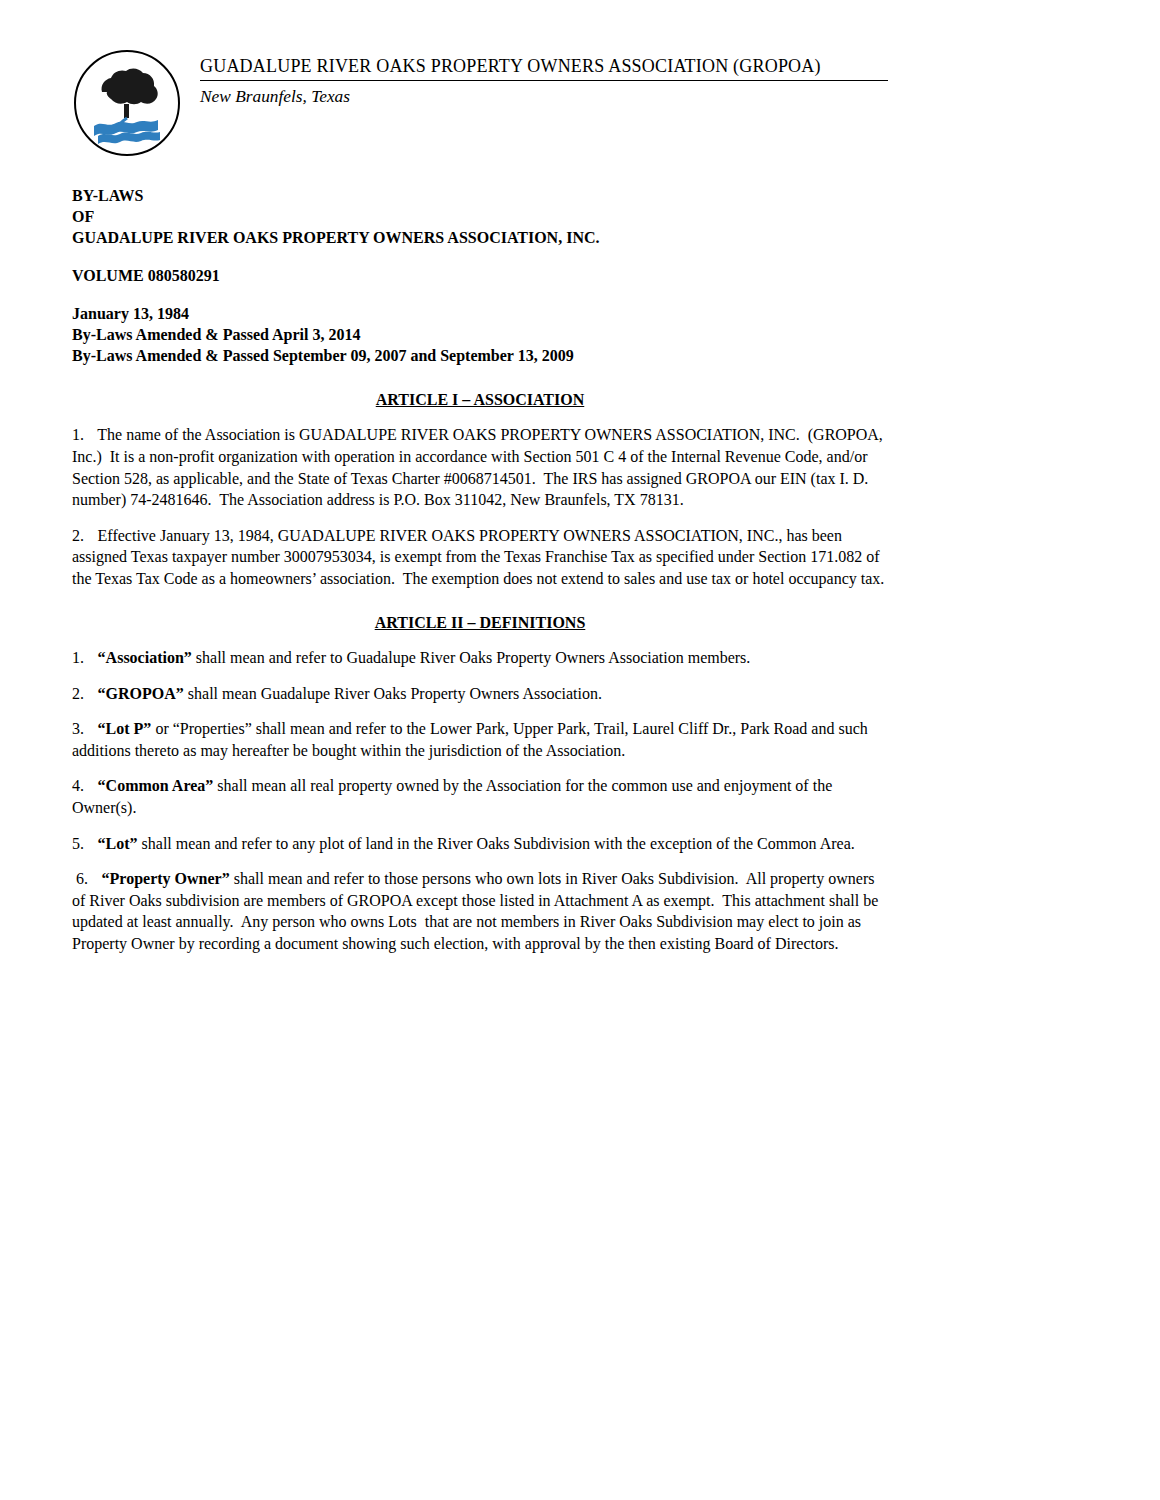GUADALUPE RIVER OAKS PROPERTY OWNERS ASSOCIATION (GROPOA)
New Braunfels, Texas
BY-LAWS
OF
GUADALUPE RIVER OAKS PROPERTY OWNERS ASSOCIATION, INC.
VOLUME 080580291
January 13, 1984
By-Laws Amended & Passed April 3, 2014
By-Laws Amended & Passed September 09, 2007 and September 13, 2009
ARTICLE I – ASSOCIATION
1. The name of the Association is GUADALUPE RIVER OAKS PROPERTY OWNERS ASSOCIATION, INC. (GROPOA, Inc.) It is a non-profit organization with operation in accordance with Section 501 C 4 of the Internal Revenue Code, and/or Section 528, as applicable, and the State of Texas Charter #0068714501. The IRS has assigned GROPOA our EIN (tax I. D. number) 74-2481646. The Association address is P.O. Box 311042, New Braunfels, TX 78131.
2. Effective January 13, 1984, GUADALUPE RIVER OAKS PROPERTY OWNERS ASSOCIATION, INC., has been assigned Texas taxpayer number 30007953034, is exempt from the Texas Franchise Tax as specified under Section 171.082 of the Texas Tax Code as a homeowners’ association. The exemption does not extend to sales and use tax or hotel occupancy tax.
ARTICLE II – DEFINITIONS
1. “Association” shall mean and refer to Guadalupe River Oaks Property Owners Association members.
2. “GROPOA” shall mean Guadalupe River Oaks Property Owners Association.
3. “Lot P” or “Properties” shall mean and refer to the Lower Park, Upper Park, Trail, Laurel Cliff Dr., Park Road and such additions thereto as may hereafter be bought within the jurisdiction of the Association.
4. “Common Area” shall mean all real property owned by the Association for the common use and enjoyment of the Owner(s).
5. “Lot” shall mean and refer to any plot of land in the River Oaks Subdivision with the exception of the Common Area.
6. “Property Owner” shall mean and refer to those persons who own lots in River Oaks Subdivision. All property owners of River Oaks subdivision are members of GROPOA except those listed in Attachment A as exempt. This attachment shall be updated at least annually. Any person who owns Lots that are not members in River Oaks Subdivision may elect to join as Property Owner by recording a document showing such election, with approval by the then existing Board of Directors.